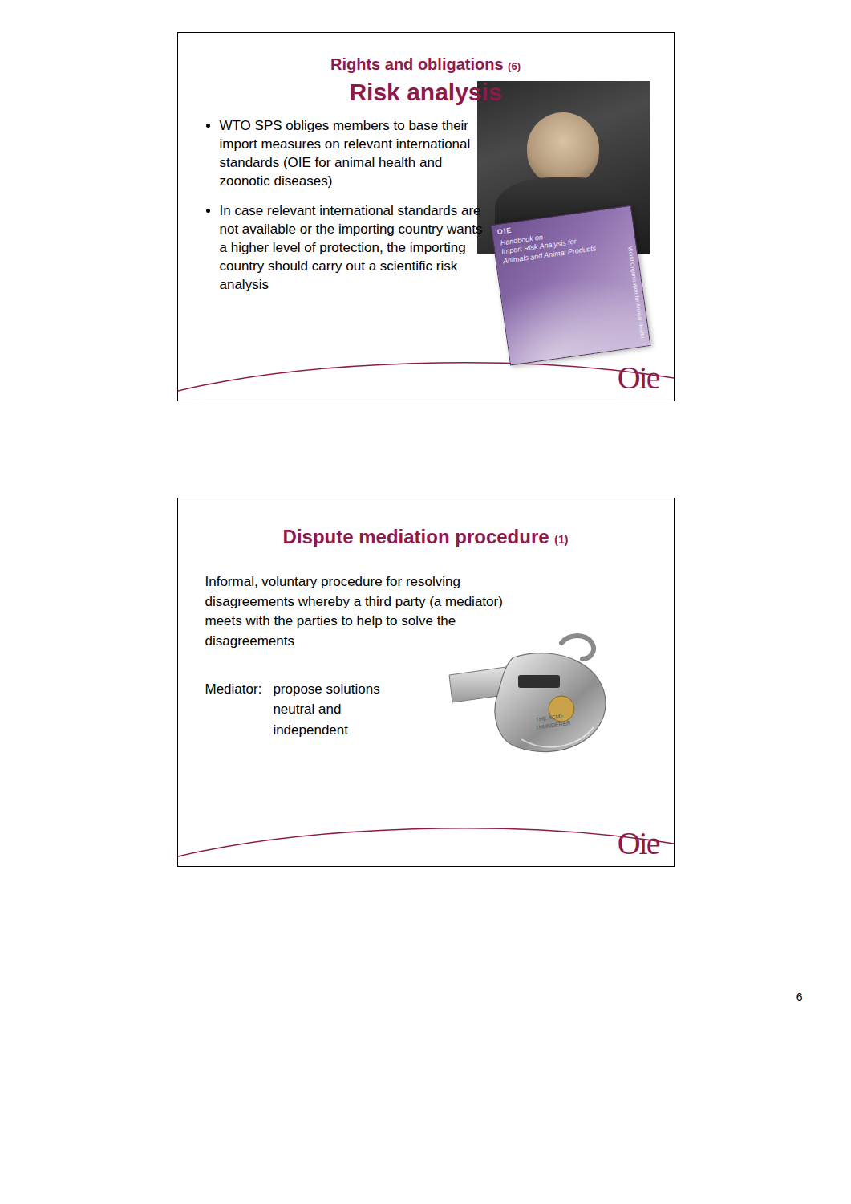Rights and obligations (6)
Risk analysis
WTO SPS obliges members to base their import measures on relevant international standards (OIE for animal health and zoonotic diseases)
In case relevant international standards are not available or the importing country wants a higher level of protection, the importing country should carry out a scientific risk analysis
OIE Handbook on
Import Risk Analysis for
Animals and Animal Products World Organisation for Animal Health
Oie
Dispute mediation procedure (1)
Informal, voluntary procedure for resolving disagreements whereby a third party (a mediator) meets with the parties to help to solve the disagreements
Mediator: propose solutions
neutral and
independent
THE ACME THUNDERER
Oie
6